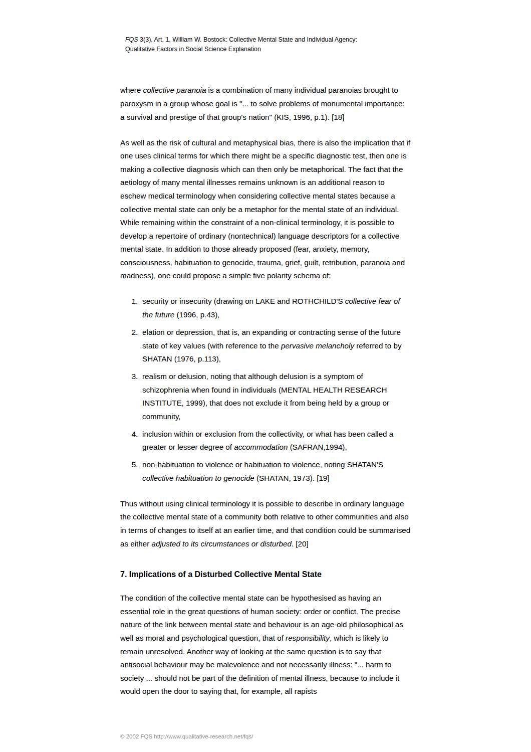FQS 3(3), Art. 1, William W. Bostock: Collective Mental State and Individual Agency:
Qualitative Factors in Social Science Explanation
where collective paranoia is a combination of many individual paranoias brought to paroxysm in a group whose goal is "... to solve problems of monumental importance: a survival and prestige of that group's nation" (KIS, 1996, p.1). [18]
As well as the risk of cultural and metaphysical bias, there is also the implication that if one uses clinical terms for which there might be a specific diagnostic test, then one is making a collective diagnosis which can then only be metaphorical. The fact that the aetiology of many mental illnesses remains unknown is an additional reason to eschew medical terminology when considering collective mental states because a collective mental state can only be a metaphor for the mental state of an individual. While remaining within the constraint of a non-clinical terminology, it is possible to develop a repertoire of ordinary (nontechnical) language descriptors for a collective mental state. In addition to those already proposed (fear, anxiety, memory, consciousness, habituation to genocide, trauma, grief, guilt, retribution, paranoia and madness), one could propose a simple five polarity schema of:
security or insecurity (drawing on LAKE and ROTHCHILD'S collective fear of the future (1996, p.43),
elation or depression, that is, an expanding or contracting sense of the future state of key values (with reference to the pervasive melancholy referred to by SHATAN (1976, p.113),
realism or delusion, noting that although delusion is a symptom of schizophrenia when found in individuals (MENTAL HEALTH RESEARCH INSTITUTE, 1999), that does not exclude it from being held by a group or community,
inclusion within or exclusion from the collectivity, or what has been called a greater or lesser degree of accommodation (SAFRAN,1994),
non-habituation to violence or habituation to violence, noting SHATAN'S collective habituation to genocide (SHATAN, 1973). [19]
Thus without using clinical terminology it is possible to describe in ordinary language the collective mental state of a community both relative to other communities and also in terms of changes to itself at an earlier time, and that condition could be summarised as either adjusted to its circumstances or disturbed. [20]
7. Implications of a Disturbed Collective Mental State
The condition of the collective mental state can be hypothesised as having an essential role in the great questions of human society: order or conflict. The precise nature of the link between mental state and behaviour is an age-old philosophical as well as moral and psychological question, that of responsibility, which is likely to remain unresolved. Another way of looking at the same question is to say that antisocial behaviour may be malevolence and not necessarily illness: "... harm to society ... should not be part of the definition of mental illness, because to include it would open the door to saying that, for example, all rapists
© 2002 FQS http://www.qualitative-research.net/fqs/